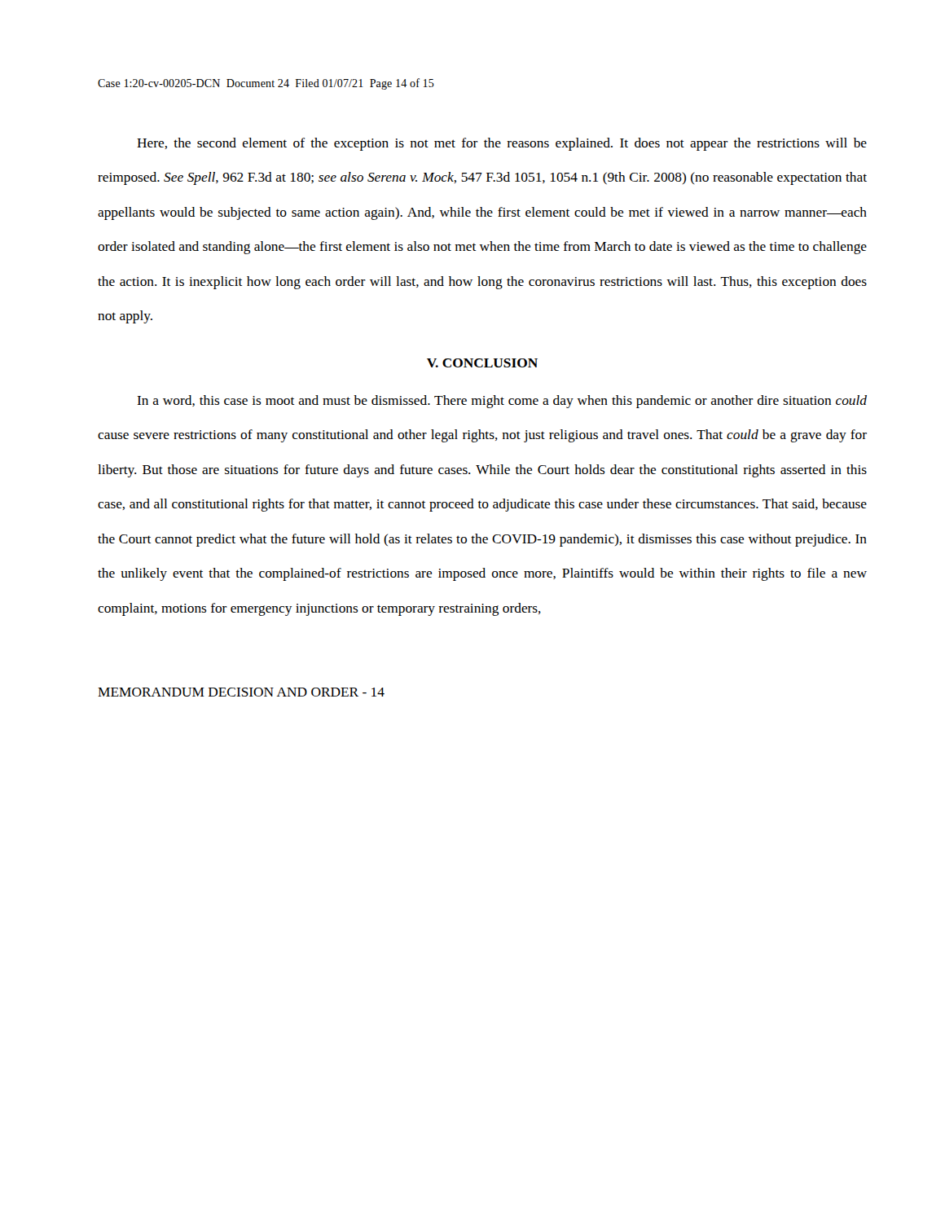Case 1:20-cv-00205-DCN Document 24 Filed 01/07/21 Page 14 of 15
Here, the second element of the exception is not met for the reasons explained. It does not appear the restrictions will be reimposed. See Spell, 962 F.3d at 180; see also Serena v. Mock, 547 F.3d 1051, 1054 n.1 (9th Cir. 2008) (no reasonable expectation that appellants would be subjected to same action again). And, while the first element could be met if viewed in a narrow manner—each order isolated and standing alone—the first element is also not met when the time from March to date is viewed as the time to challenge the action. It is inexplicit how long each order will last, and how long the coronavirus restrictions will last. Thus, this exception does not apply.
V. CONCLUSION
In a word, this case is moot and must be dismissed. There might come a day when this pandemic or another dire situation could cause severe restrictions of many constitutional and other legal rights, not just religious and travel ones. That could be a grave day for liberty. But those are situations for future days and future cases. While the Court holds dear the constitutional rights asserted in this case, and all constitutional rights for that matter, it cannot proceed to adjudicate this case under these circumstances. That said, because the Court cannot predict what the future will hold (as it relates to the COVID-19 pandemic), it dismisses this case without prejudice. In the unlikely event that the complained-of restrictions are imposed once more, Plaintiffs would be within their rights to file a new complaint, motions for emergency injunctions or temporary restraining orders,
MEMORANDUM DECISION AND ORDER - 14